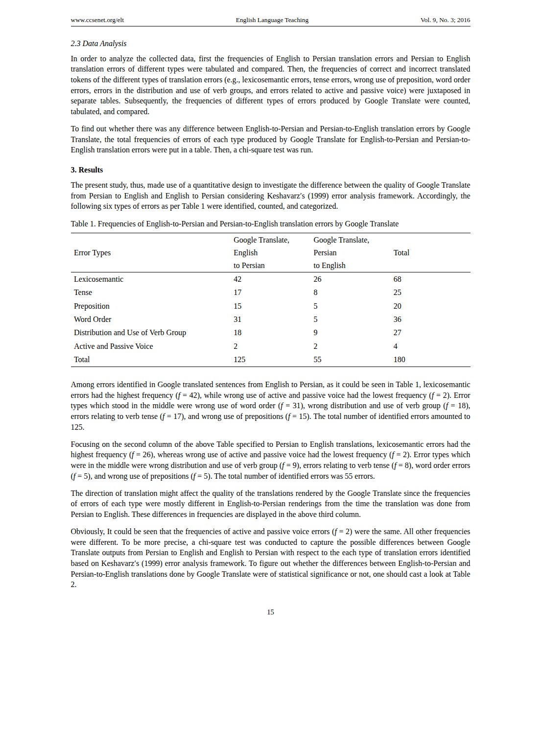www.ccsenet.org/elt English Language Teaching Vol. 9, No. 3; 2016
2.3 Data Analysis
In order to analyze the collected data, first the frequencies of English to Persian translation errors and Persian to English translation errors of different types were tabulated and compared. Then, the frequencies of correct and incorrect translated tokens of the different types of translation errors (e.g., lexicosemantic errors, tense errors, wrong use of preposition, word order errors, errors in the distribution and use of verb groups, and errors related to active and passive voice) were juxtaposed in separate tables. Subsequently, the frequencies of different types of errors produced by Google Translate were counted, tabulated, and compared.
To find out whether there was any difference between English-to-Persian and Persian-to-English translation errors by Google Translate, the total frequencies of errors of each type produced by Google Translate for English-to-Persian and Persian-to-English translation errors were put in a table. Then, a chi-square test was run.
3. Results
The present study, thus, made use of a quantitative design to investigate the difference between the quality of Google Translate from Persian to English and English to Persian considering Keshavarz′s (1999) error analysis framework. Accordingly, the following six types of errors as per Table 1 were identified, counted, and categorized.
Table 1. Frequencies of English-to-Persian and Persian-to-English translation errors by Google Translate
| | Google Translate, | Google Translate, | |
| --- | --- | --- | --- |
| Error Types | English | Persian | Total |
| | to Persian | to English | |
| Lexicosemantic | 42 | 26 | 68 |
| Tense | 17 | 8 | 25 |
| Preposition | 15 | 5 | 20 |
| Word Order | 31 | 5 | 36 |
| Distribution and Use of Verb Group | 18 | 9 | 27 |
| Active and Passive Voice | 2 | 2 | 4 |
| Total | 125 | 55 | 180 |
Among errors identified in Google translated sentences from English to Persian, as it could be seen in Table 1, lexicosemantic errors had the highest frequency (f = 42), while wrong use of active and passive voice had the lowest frequency (f = 2). Error types which stood in the middle were wrong use of word order (f = 31), wrong distribution and use of verb group (f = 18), errors relating to verb tense (f = 17), and wrong use of prepositions (f = 15). The total number of identified errors amounted to 125.
Focusing on the second column of the above Table specified to Persian to English translations, lexicosemantic errors had the highest frequency (f = 26), whereas wrong use of active and passive voice had the lowest frequency (f = 2). Error types which were in the middle were wrong distribution and use of verb group (f = 9), errors relating to verb tense (f = 8), word order errors (f = 5), and wrong use of prepositions (f = 5). The total number of identified errors was 55 errors.
The direction of translation might affect the quality of the translations rendered by the Google Translate since the frequencies of errors of each type were mostly different in English-to-Persian renderings from the time the translation was done from Persian to English. These differences in frequencies are displayed in the above third column.
Obviously, It could be seen that the frequencies of active and passive voice errors (f = 2) were the same. All other frequencies were different. To be more precise, a chi-square test was conducted to capture the possible differences between Google Translate outputs from Persian to English and English to Persian with respect to the each type of translation errors identified based on Keshavarz′s (1999) error analysis framework. To figure out whether the differences between English-to-Persian and Persian-to-English translations done by Google Translate were of statistical significance or not, one should cast a look at Table 2.
15